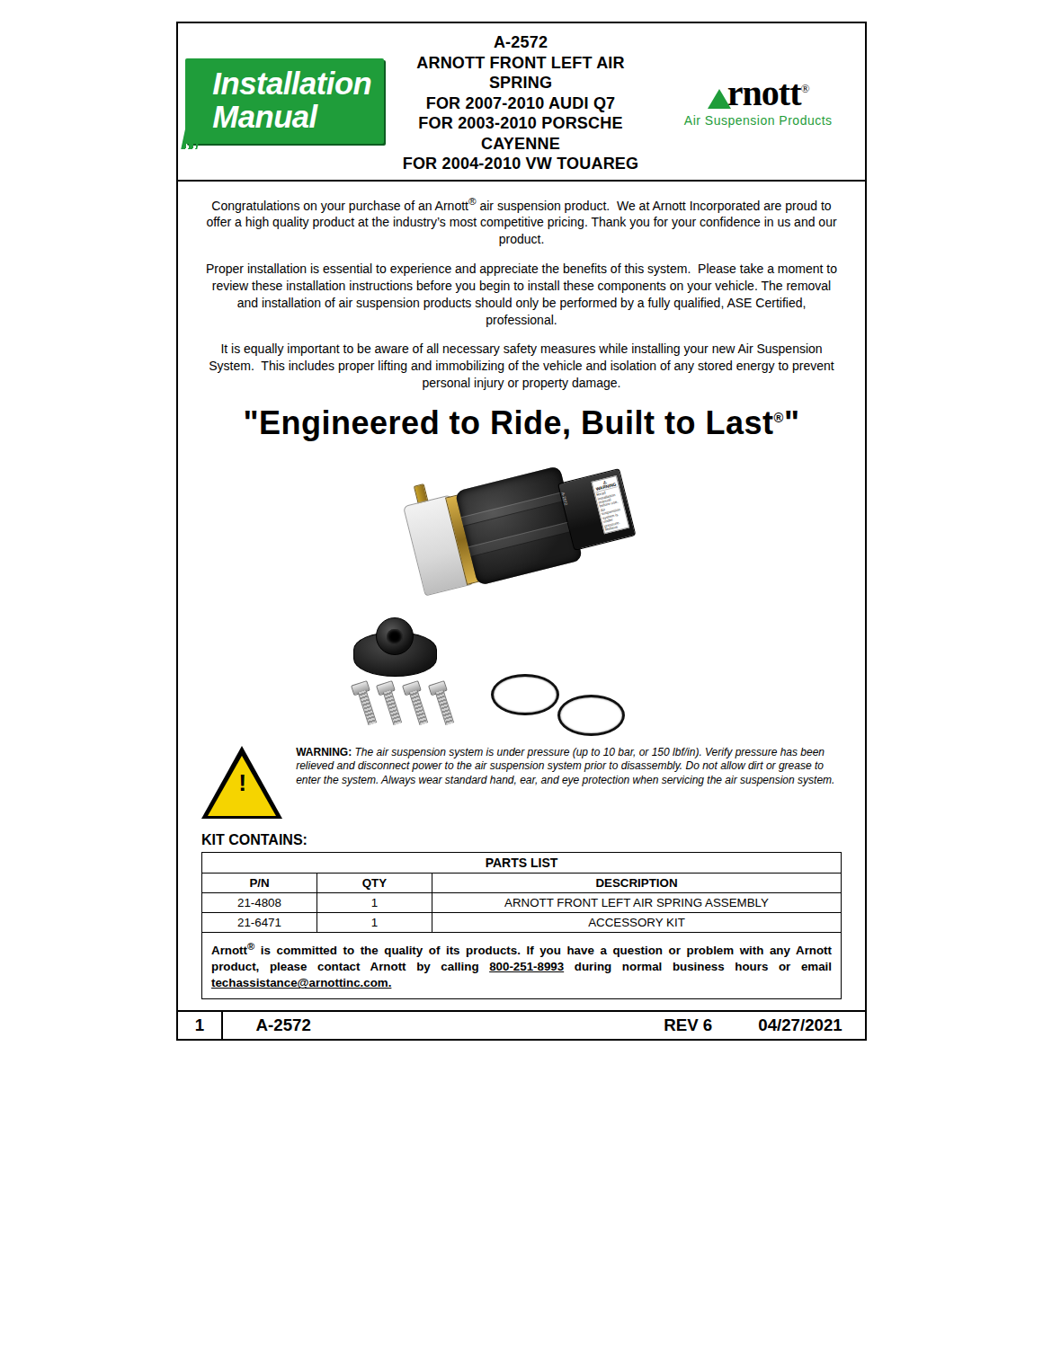Installation Manual
A-2572
ARNOTT FRONT LEFT AIR SPRING
FOR 2007-2010 AUDI Q7
FOR 2003-2010 PORSCHE CAYENNE
FOR 2004-2010 VW TOUAREG
rnott®
Air Suspension Products
Congratulations on your purchase of an Arnott® air suspension product. We at Arnott Incorporated are proud to offer a high quality product at the industry’s most competitive pricing. Thank you for your confidence in us and our product.
Proper installation is essential to experience and appreciate the benefits of this system. Please take a moment to review these installation instructions before you begin to install these components on your vehicle. The removal and installation of air suspension products should only be performed by a fully qualified, ASE Certified, professional.
It is equally important to be aware of all necessary safety measures while installing your new Air Suspension System. This includes proper lifting and immobilizing of the vehicle and isolation of any stored energy to prevent personal injury or property damage.
"Engineered to Ride, Built to Last®"
A-2572
⚠ WARNINGRead installation manual before use. Air suspension system is under pressure. Relieve pressure before service.
!
WARNING: The air suspension system is under pressure (up to 10 bar, or 150 lbf/in). Verify pressure has been relieved and disconnect power to the air suspension system prior to disassembly. Do not allow dirt or grease to enter the system. Always wear standard hand, ear, and eye protection when servicing the air suspension system.
KIT CONTAINS:
| PARTS LIST |
| --- |
| P/N | QTY | DESCRIPTION |
| 21-4808 | 1 | ARNOTT FRONT LEFT AIR SPRING ASSEMBLY |
| 21-6471 | 1 | ACCESSORY KIT |
Arnott® is committed to the quality of its products. If you have a question or problem with any Arnott product, please contact Arnott by calling 800-251-8993 during normal business hours or email techassistance@arnottinc.com.
1
A-2572
REV 6
04/27/2021